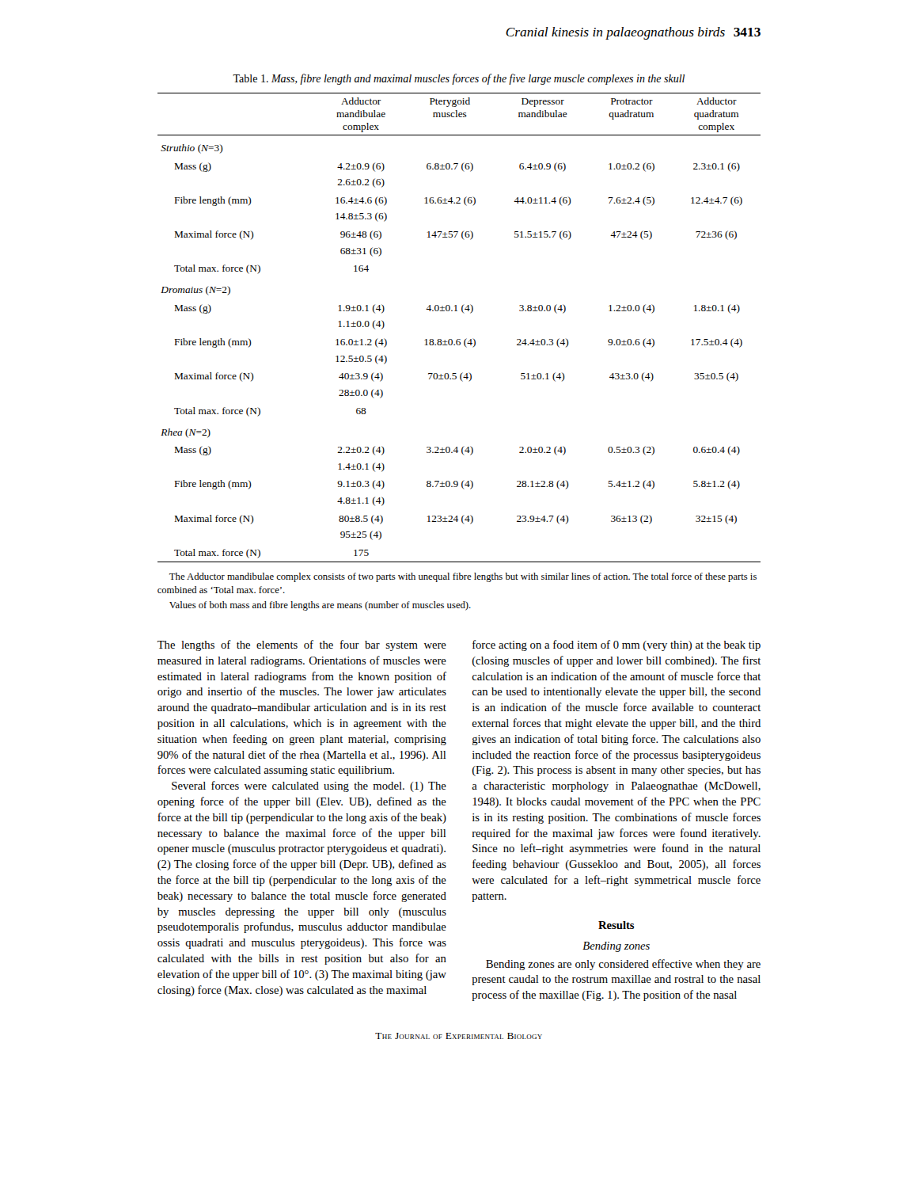Cranial kinesis in palaeognathous birds3413
Table 1. Mass, fibre length and maximal muscles forces of the five large muscle complexes in the skull
| | Adductor mandibulae complex | Pterygoid muscles | Depressor mandibulae | Protractor quadratum | Adductor quadratum complex |
| --- | --- | --- | --- | --- | --- |
| Struthio ( N =3) | | | | | |
| Mass (g) | 4.2±0.9 (6) | 6.8±0.7 (6) | 6.4±0.9 (6) | 1.0±0.2 (6) | 2.3±0.1 (6) |
| | 2.6±0.2 (6) | | | | |
| Fibre length (mm) | 16.4±4.6 (6) | 16.6±4.2 (6) | 44.0±11.4 (6) | 7.6±2.4 (5) | 12.4±4.7 (6) |
| | 14.8±5.3 (6) | | | | |
| Maximal force (N) | 96±48 (6) | 147±57 (6) | 51.5±15.7 (6) | 47±24 (5) | 72±36 (6) |
| | 68±31 (6) | | | | |
| Total max. force (N) | 164 | | | | |
| Dromaius ( N =2) | | | | | |
| Mass (g) | 1.9±0.1 (4) | 4.0±0.1 (4) | 3.8±0.0 (4) | 1.2±0.0 (4) | 1.8±0.1 (4) |
| | 1.1±0.0 (4) | | | | |
| Fibre length (mm) | 16.0±1.2 (4) | 18.8±0.6 (4) | 24.4±0.3 (4) | 9.0±0.6 (4) | 17.5±0.4 (4) |
| | 12.5±0.5 (4) | | | | |
| Maximal force (N) | 40±3.9 (4) | 70±0.5 (4) | 51±0.1 (4) | 43±3.0 (4) | 35±0.5 (4) |
| | 28±0.0 (4) | | | | |
| Total max. force (N) | 68 | | | | |
| Rhea ( N =2) | | | | | |
| Mass (g) | 2.2±0.2 (4) | 3.2±0.4 (4) | 2.0±0.2 (4) | 0.5±0.3 (2) | 0.6±0.4 (4) |
| | 1.4±0.1 (4) | | | | |
| Fibre length (mm) | 9.1±0.3 (4) | 8.7±0.9 (4) | 28.1±2.8 (4) | 5.4±1.2 (4) | 5.8±1.2 (4) |
| | 4.8±1.1 (4) | | | | |
| Maximal force (N) | 80±8.5 (4) | 123±24 (4) | 23.9±4.7 (4) | 36±13 (2) | 32±15 (4) |
| | 95±25 (4) | | | | |
| Total max. force (N) | 175 | | | | |
The Adductor mandibulae complex consists of two parts with unequal fibre lengths but with similar lines of action. The total force of these parts is combined as ‘Total max. force’.
Values of both mass and fibre lengths are means (number of muscles used).
The lengths of the elements of the four bar system were measured in lateral radiograms. Orientations of muscles were estimated in lateral radiograms from the known position of origo and insertio of the muscles. The lower jaw articulates around the quadrato–mandibular articulation and is in its rest position in all calculations, which is in agreement with the situation when feeding on green plant material, comprising 90% of the natural diet of the rhea (Martella et al., 1996). All forces were calculated assuming static equilibrium.
Several forces were calculated using the model. (1) The opening force of the upper bill (Elev. UB), defined as the force at the bill tip (perpendicular to the long axis of the beak) necessary to balance the maximal force of the upper bill opener muscle (musculus protractor pterygoideus et quadrati). (2) The closing force of the upper bill (Depr. UB), defined as the force at the bill tip (perpendicular to the long axis of the beak) necessary to balance the total muscle force generated by muscles depressing the upper bill only (musculus pseudotemporalis profundus, musculus adductor mandibulae ossis quadrati and musculus pterygoideus). This force was calculated with the bills in rest position but also for an elevation of the upper bill of 10°. (3) The maximal biting (jaw closing) force (Max. close) was calculated as the maximal
force acting on a food item of 0 mm (very thin) at the beak tip (closing muscles of upper and lower bill combined). The first calculation is an indication of the amount of muscle force that can be used to intentionally elevate the upper bill, the second is an indication of the muscle force available to counteract external forces that might elevate the upper bill, and the third gives an indication of total biting force. The calculations also included the reaction force of the processus basipterygoideus (Fig. 2). This process is absent in many other species, but has a characteristic morphology in Palaeognathae (McDowell, 1948). It blocks caudal movement of the PPC when the PPC is in its resting position. The combinations of muscle forces required for the maximal jaw forces were found iteratively. Since no left–right asymmetries were found in the natural feeding behaviour (Gussekloo and Bout, 2005), all forces were calculated for a left–right symmetrical muscle force pattern.
Results
Bending zones
Bending zones are only considered effective when they are present caudal to the rostrum maxillae and rostral to the nasal process of the maxillae (Fig. 1). The position of the nasal
The Journal of Experimental Biology